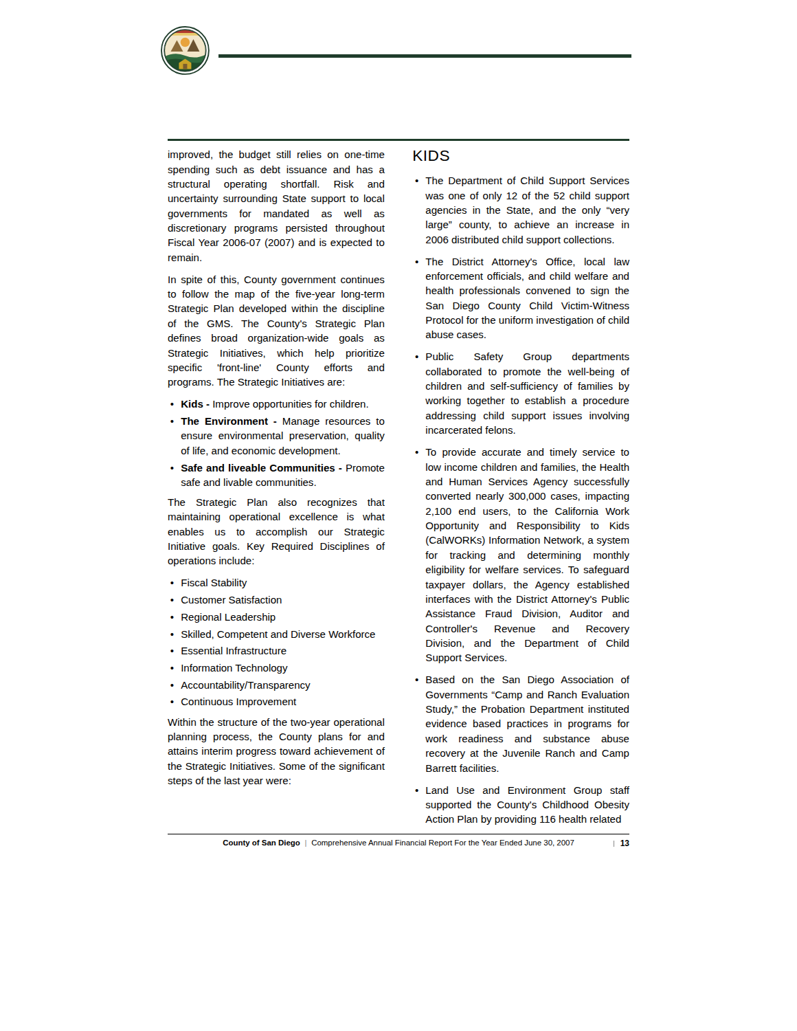improved, the budget still relies on one-time spending such as debt issuance and has a structural operating shortfall. Risk and uncertainty surrounding State support to local governments for mandated as well as discretionary programs persisted throughout Fiscal Year 2006-07 (2007) and is expected to remain.
In spite of this, County government continues to follow the map of the five-year long-term Strategic Plan developed within the discipline of the GMS. The County's Strategic Plan defines broad organization-wide goals as Strategic Initiatives, which help prioritize specific 'front-line' County efforts and programs. The Strategic Initiatives are:
Kids - Improve opportunities for children.
The Environment - Manage resources to ensure environmental preservation, quality of life, and economic development.
Safe and liveable Communities - Promote safe and livable communities.
The Strategic Plan also recognizes that maintaining operational excellence is what enables us to accomplish our Strategic Initiative goals. Key Required Disciplines of operations include:
Fiscal Stability
Customer Satisfaction
Regional Leadership
Skilled, Competent and Diverse Workforce
Essential Infrastructure
Information Technology
Accountability/Transparency
Continuous Improvement
Within the structure of the two-year operational planning process, the County plans for and attains interim progress toward achievement of the Strategic Initiatives. Some of the significant steps of the last year were:
KIDS
The Department of Child Support Services was one of only 12 of the 52 child support agencies in the State, and the only “very large” county, to achieve an increase in 2006 distributed child support collections.
The District Attorney's Office, local law enforcement officials, and child welfare and health professionals convened to sign the San Diego County Child Victim-Witness Protocol for the uniform investigation of child abuse cases.
Public Safety Group departments collaborated to promote the well-being of children and self-sufficiency of families by working together to establish a procedure addressing child support issues involving incarcerated felons.
To provide accurate and timely service to low income children and families, the Health and Human Services Agency successfully converted nearly 300,000 cases, impacting 2,100 end users, to the California Work Opportunity and Responsibility to Kids (CalWORKs) Information Network, a system for tracking and determining monthly eligibility for welfare services. To safeguard taxpayer dollars, the Agency established interfaces with the District Attorney's Public Assistance Fraud Division, Auditor and Controller's Revenue and Recovery Division, and the Department of Child Support Services.
Based on the San Diego Association of Governments “Camp and Ranch Evaluation Study,” the Probation Department instituted evidence based practices in programs for work readiness and substance abuse recovery at the Juvenile Ranch and Camp Barrett facilities.
Land Use and Environment Group staff supported the County's Childhood Obesity Action Plan by providing 116 health related
County of San Diego|Comprehensive Annual Financial Report For the Year Ended June 30, 2007
13